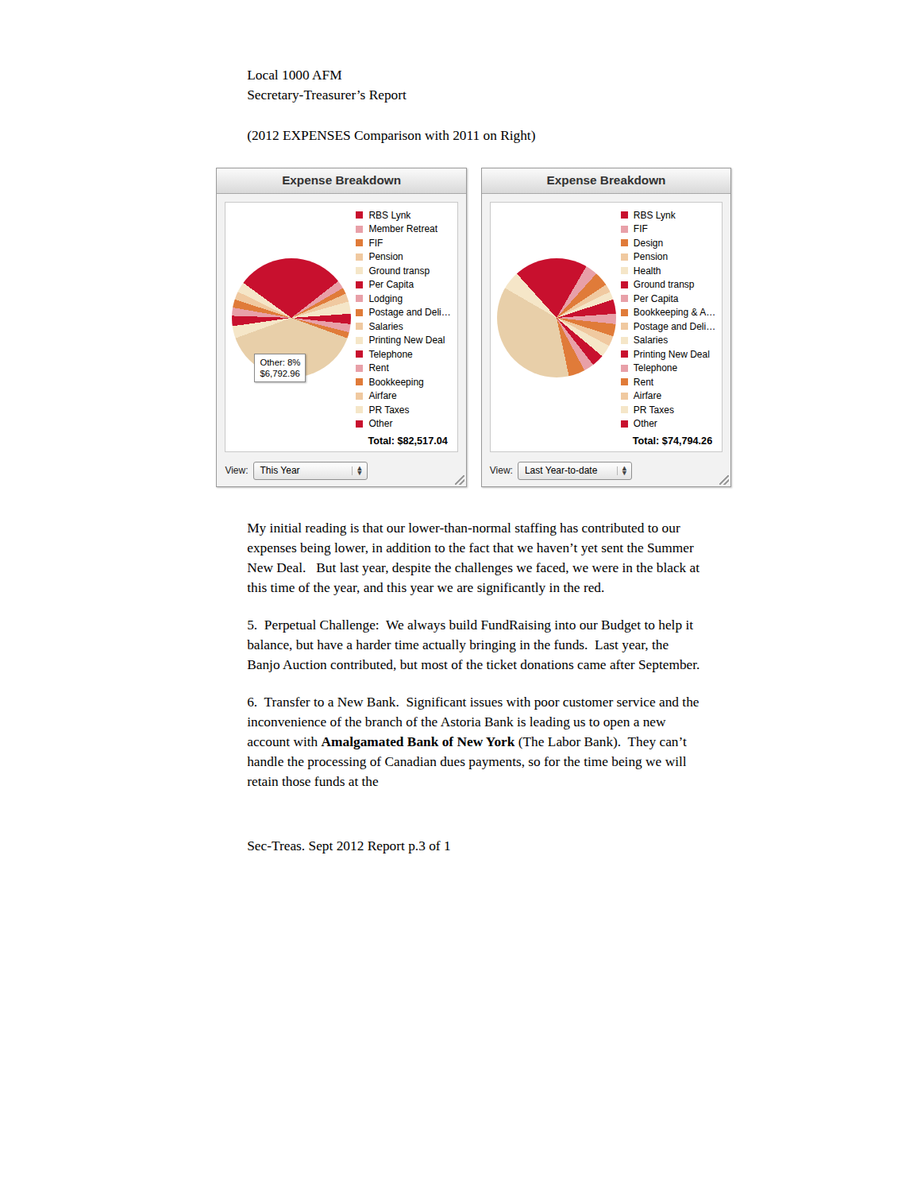Local 1000 AFM
Secretary-Treasurer’s Report
(2012 EXPENSES Comparison with 2011 on Right)
Expense Breakdown
Other: 8%
$6,792.96
RBS Lynk
Member Retreat
FIF
Pension
Ground transp
Per Capita
Lodging
Postage and Deli…
Salaries
Printing New Deal
Telephone
Rent
Bookkeeping
Airfare
PR Taxes
Other
Total: $82,517.04
View: This Year ▲▼
Expense Breakdown
RBS Lynk
FIF
Design
Pension
Health
Ground transp
Per Capita
Bookkeeping & A…
Postage and Deli…
Salaries
Printing New Deal
Telephone
Rent
Airfare
PR Taxes
Other
Total: $74,794.26
View: Last Year-to-date ▲▼
My initial reading is that our lower-than-normal staffing has contributed to our expenses being lower, in addition to the fact that we haven’t yet sent the Summer New Deal. But last year, despite the challenges we faced, we were in the black at this time of the year, and this year we are significantly in the red.
5. Perpetual Challenge: We always build FundRaising into our Budget to help it balance, but have a harder time actually bringing in the funds. Last year, the Banjo Auction contributed, but most of the ticket donations came after September.
6. Transfer to a New Bank. Significant issues with poor customer service and the inconvenience of the branch of the Astoria Bank is leading us to open a new account with Amalgamated Bank of New York (The Labor Bank). They can’t handle the processing of Canadian dues payments, so for the time being we will retain those funds at the
Sec-Treas. Sept 2012 Report p.3 of 1